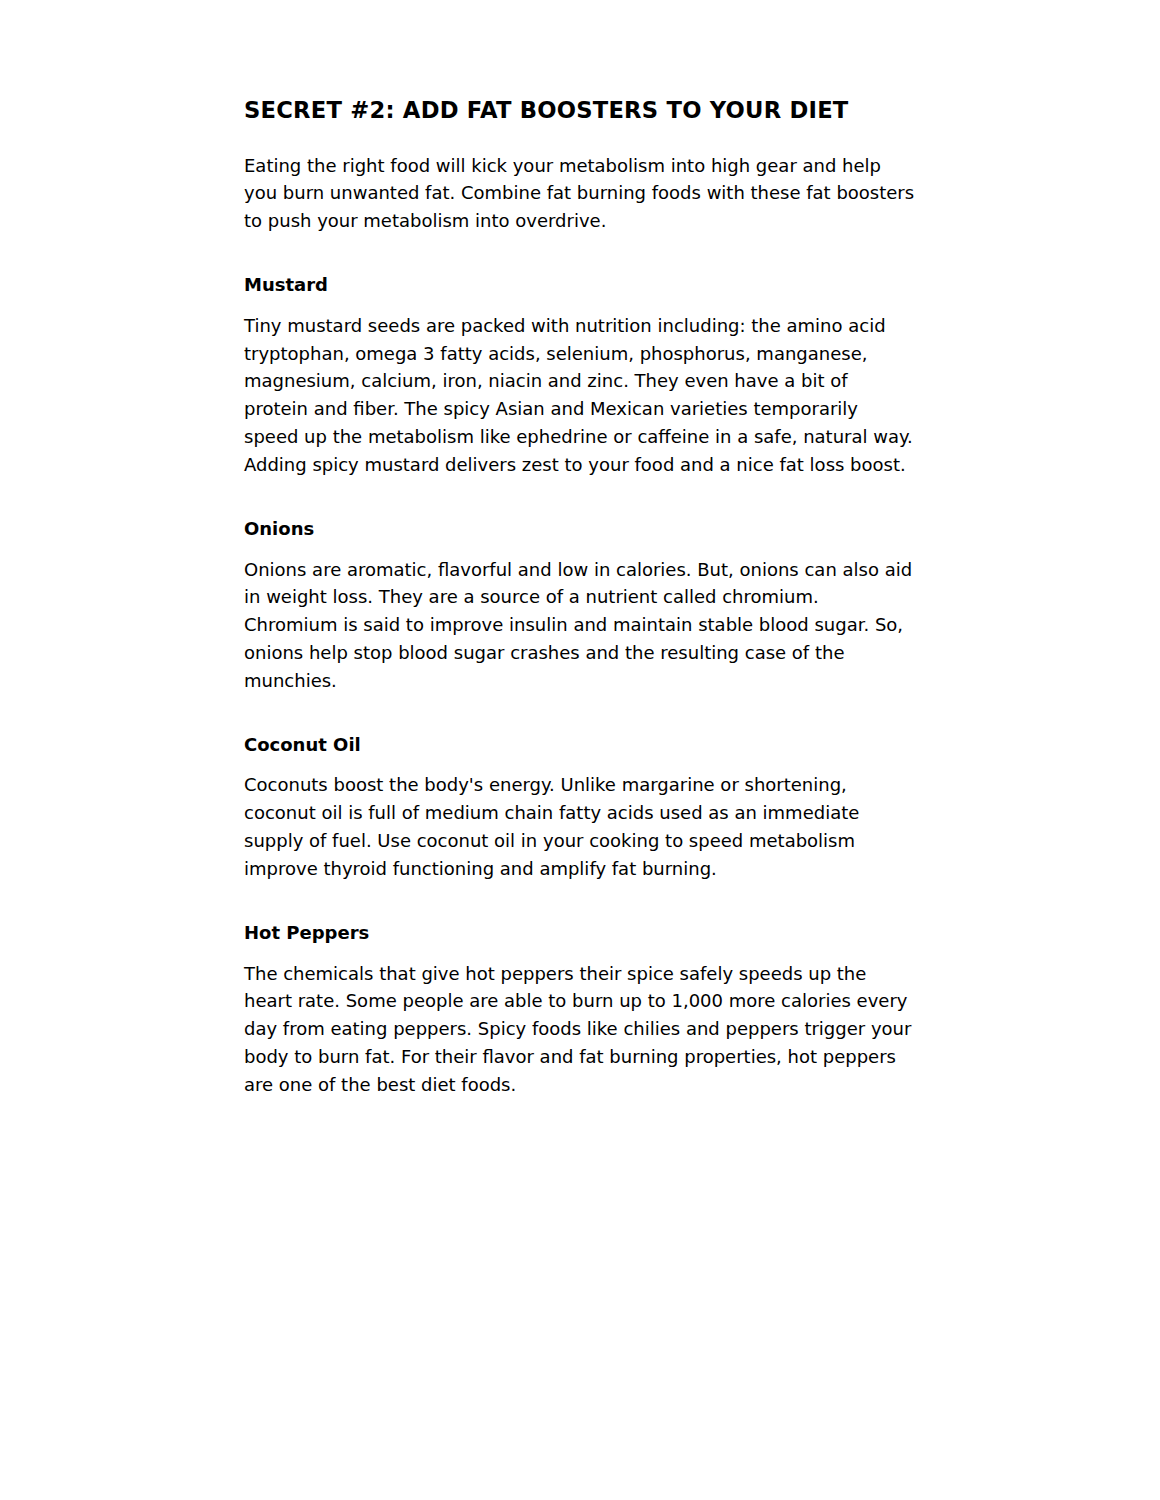SECRET #2: ADD FAT BOOSTERS TO YOUR DIET
Eating the right food will kick your metabolism into high gear and help you burn unwanted fat. Combine fat burning foods with these fat boosters to push your metabolism into overdrive.
Mustard
Tiny mustard seeds are packed with nutrition including: the amino acid tryptophan, omega 3 fatty acids, selenium, phosphorus, manganese, magnesium, calcium, iron, niacin and zinc. They even have a bit of protein and fiber. The spicy Asian and Mexican varieties temporarily speed up the metabolism like ephedrine or caffeine in a safe, natural way. Adding spicy mustard delivers zest to your food and a nice fat loss boost.
Onions
Onions are aromatic, flavorful and low in calories. But, onions can also aid in weight loss. They are a source of a nutrient called chromium. Chromium is said to improve insulin and maintain stable blood sugar. So, onions help stop blood sugar crashes and the resulting case of the munchies.
Coconut Oil
Coconuts boost the body's energy. Unlike margarine or shortening, coconut oil is full of medium chain fatty acids used as an immediate supply of fuel. Use coconut oil in your cooking to speed metabolism improve thyroid functioning and amplify fat burning.
Hot Peppers
The chemicals that give hot peppers their spice safely speeds up the heart rate. Some people are able to burn up to 1,000 more calories every day from eating peppers. Spicy foods like chilies and peppers trigger your body to burn fat. For their flavor and fat burning properties, hot peppers are one of the best diet foods.